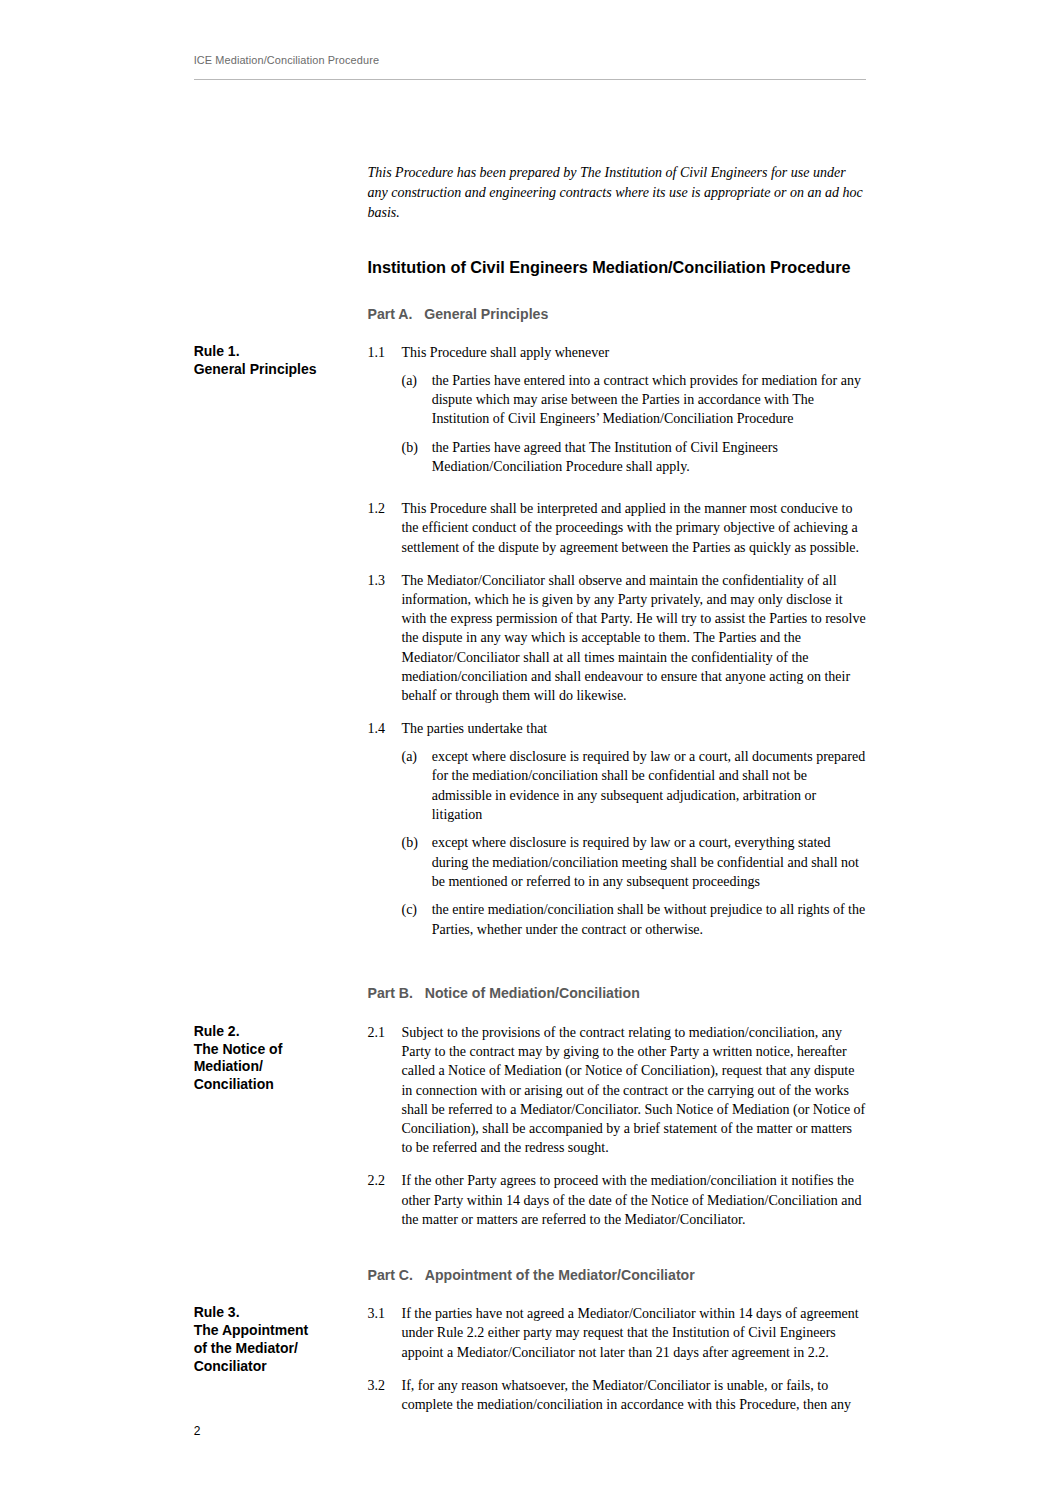ICE Mediation/Conciliation Procedure
This Procedure has been prepared by The Institution of Civil Engineers for use under any construction and engineering contracts where its use is appropriate or on an ad hoc basis.
Institution of Civil Engineers Mediation/Conciliation Procedure
Part A. General Principles
Rule 1.
General Principles
1.1
This Procedure shall apply whenever
(a)
the Parties have entered into a contract which provides for mediation for any dispute which may arise between the Parties in accordance with The Institution of Civil Engineers’ Mediation/Conciliation Procedure
(b)
the Parties have agreed that The Institution of Civil Engineers Mediation/Conciliation Procedure shall apply.
1.2
This Procedure shall be interpreted and applied in the manner most conducive to the efficient conduct of the proceedings with the primary objective of achieving a settlement of the dispute by agreement between the Parties as quickly as possible.
1.3
The Mediator/Conciliator shall observe and maintain the confidentiality of all information, which he is given by any Party privately, and may only disclose it with the express permission of that Party. He will try to assist the Parties to resolve the dispute in any way which is acceptable to them. The Parties and the Mediator/Conciliator shall at all times maintain the confidentiality of the mediation/conciliation and shall endeavour to ensure that anyone acting on their behalf or through them will do likewise.
1.4
The parties undertake that
(a)
except where disclosure is required by law or a court, all documents prepared for the mediation/conciliation shall be confidential and shall not be admissible in evidence in any subsequent adjudication, arbitration or litigation
(b)
except where disclosure is required by law or a court, everything stated during the mediation/conciliation meeting shall be confidential and shall not be mentioned or referred to in any subsequent proceedings
(c)
the entire mediation/conciliation shall be without prejudice to all rights of the Parties, whether under the contract or otherwise.
Part B. Notice of Mediation/Conciliation
Rule 2.
The Notice of
Mediation/
Conciliation
2.1
Subject to the provisions of the contract relating to mediation/conciliation, any Party to the contract may by giving to the other Party a written notice, hereafter called a Notice of Mediation (or Notice of Conciliation), request that any dispute in connection with or arising out of the contract or the carrying out of the works shall be referred to a Mediator/Conciliator. Such Notice of Mediation (or Notice of Conciliation), shall be accompanied by a brief statement of the matter or matters to be referred and the redress sought.
2.2
If the other Party agrees to proceed with the mediation/conciliation it notifies the other Party within 14 days of the date of the Notice of Mediation/Conciliation and the matter or matters are referred to the Mediator/Conciliator.
Part C. Appointment of the Mediator/Conciliator
Rule 3.
The Appointment
of the Mediator/
Conciliator
3.1
If the parties have not agreed a Mediator/Conciliator within 14 days of agreement under Rule 2.2 either party may request that the Institution of Civil Engineers appoint a Mediator/Conciliator not later than 21 days after agreement in 2.2.
3.2
If, for any reason whatsoever, the Mediator/Conciliator is unable, or fails, to complete the mediation/conciliation in accordance with this Procedure, then any
2